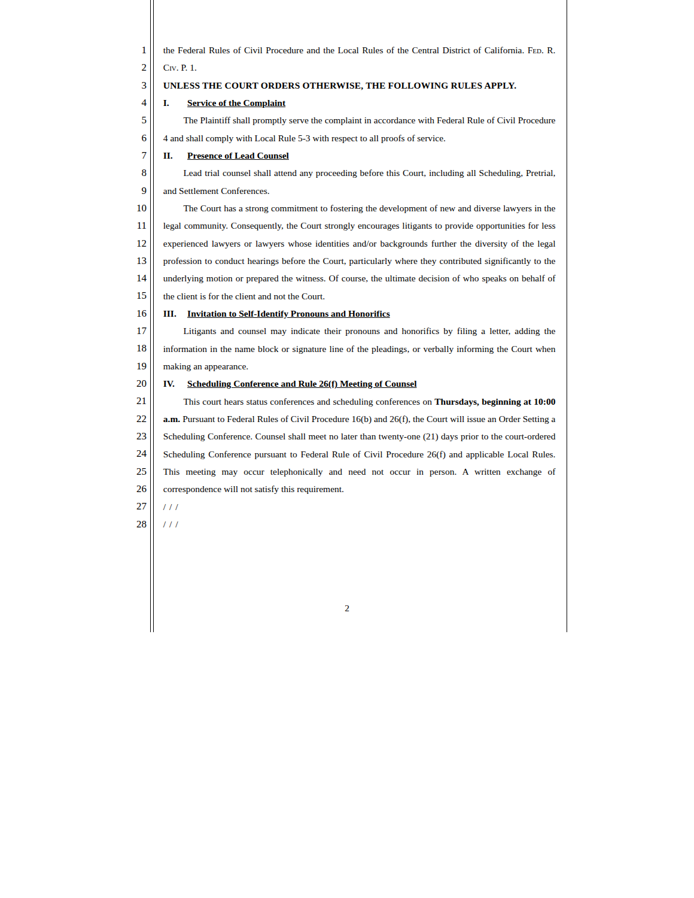1
2
3
4
5
6
7
8
9
10
11
12
13
14
15
16
17
18
19
20
21
22
23
24
25
26
27
28
the Federal Rules of Civil Procedure and the Local Rules of the Central District of California. Fed. R. Civ. P. 1.
UNLESS THE COURT ORDERS OTHERWISE, THE FOLLOWING RULES APPLY.
I. Service of the Complaint
The Plaintiff shall promptly serve the complaint in accordance with Federal Rule of Civil Procedure 4 and shall comply with Local Rule 5-3 with respect to all proofs of service.
II. Presence of Lead Counsel
Lead trial counsel shall attend any proceeding before this Court, including all Scheduling, Pretrial, and Settlement Conferences.
The Court has a strong commitment to fostering the development of new and diverse lawyers in the legal community. Consequently, the Court strongly encourages litigants to provide opportunities for less experienced lawyers or lawyers whose identities and/or backgrounds further the diversity of the legal profession to conduct hearings before the Court, particularly where they contributed significantly to the underlying motion or prepared the witness. Of course, the ultimate decision of who speaks on behalf of the client is for the client and not the Court.
III. Invitation to Self-Identify Pronouns and Honorifics
Litigants and counsel may indicate their pronouns and honorifics by filing a letter, adding the information in the name block or signature line of the pleadings, or verbally informing the Court when making an appearance.
IV. Scheduling Conference and Rule 26(f) Meeting of Counsel
This court hears status conferences and scheduling conferences on Thursdays, beginning at 10:00 a.m. Pursuant to Federal Rules of Civil Procedure 16(b) and 26(f), the Court will issue an Order Setting a Scheduling Conference. Counsel shall meet no later than twenty-one (21) days prior to the court-ordered Scheduling Conference pursuant to Federal Rule of Civil Procedure 26(f) and applicable Local Rules. This meeting may occur telephonically and need not occur in person. A written exchange of correspondence will not satisfy this requirement.
/ / /
/ / /
2